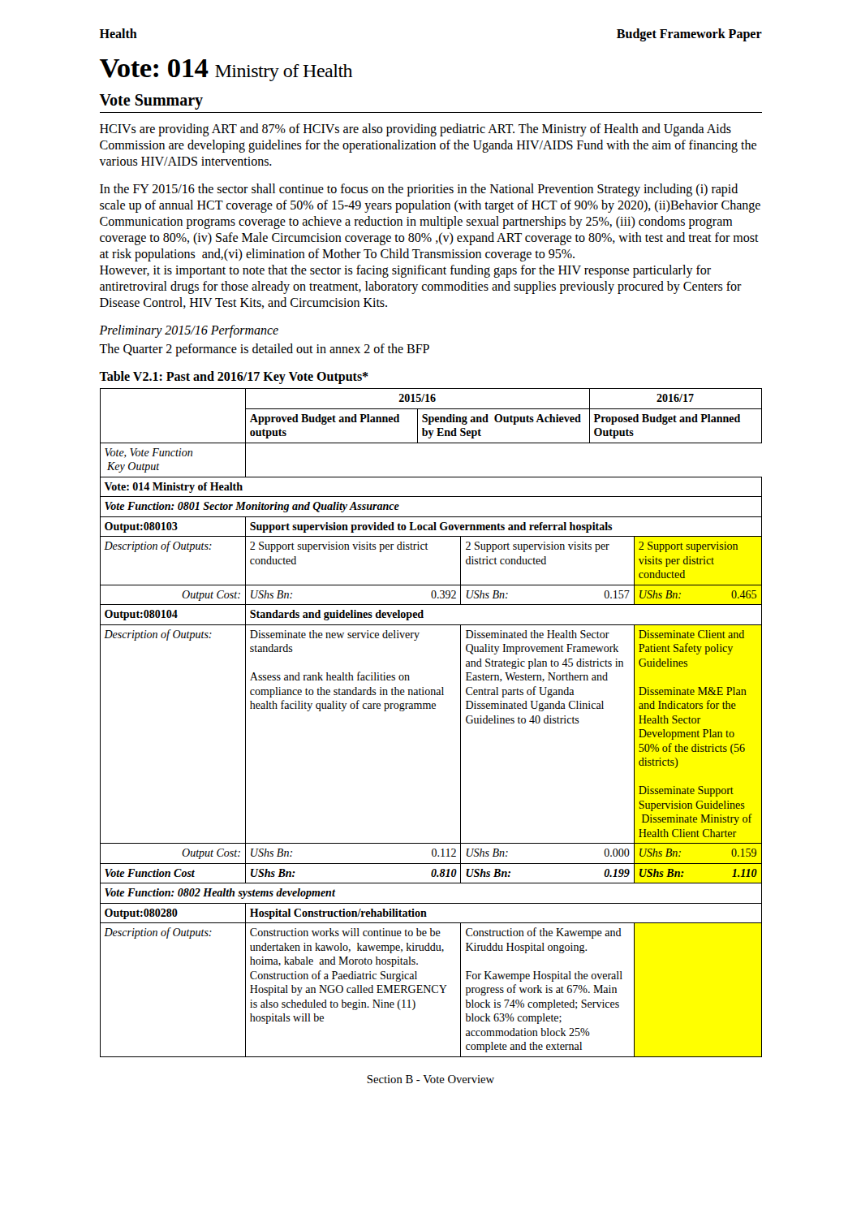Health Budget Framework Paper
Vote: 014 Ministry of Health
Vote Summary
HCIVs are providing ART and 87% of HCIVs are also providing pediatric ART. The Ministry of Health and Uganda Aids Commission are developing guidelines for the operationalization of the Uganda HIV/AIDS Fund with the aim of financing the various HIV/AIDS interventions.
In the FY 2015/16 the sector shall continue to focus on the priorities in the National Prevention Strategy including (i) rapid scale up of annual HCT coverage of 50% of 15-49 years population (with target of HCT of 90% by 2020), (ii)Behavior Change Communication programs coverage to achieve a reduction in multiple sexual partnerships by 25%, (iii) condoms program coverage to 80%, (iv) Safe Male Circumcision coverage to 80% ,(v) expand ART coverage to 80%, with test and treat for most at risk populations and,(vi) elimination of Mother To Child Transmission coverage to 95%.
However, it is important to note that the sector is facing significant funding gaps for the HIV response particularly for antiretroviral drugs for those already on treatment, laboratory commodities and supplies previously procured by Centers for Disease Control, HIV Test Kits, and Circumcision Kits.
Preliminary 2015/16 Performance
The Quarter 2 peformance is detailed out in annex 2 of the BFP
Table V2.1: Past and 2016/17 Key Vote Outputs*
| | 2015/16 | 2016/17 |
| --- | --- | --- |
| Approved Budget and Planned outputs | Spending and Outputs Achieved by End Sept | Proposed Budget and Planned Outputs |
| Vote, Vote Function Key Output | | | |
| Vote: 014 Ministry of Health |
| Vote Function: 0801 Sector Monitoring and Quality Assurance |
| Output:080103 | Support supervision provided to Local Governments and referral hospitals |
| Description of Outputs: | 2 Support supervision visits per district conducted | 2 Support supervision visits per district conducted | 2 Support supervision visits per district conducted |
| Output Cost: | UShs Bn: 0.392 | UShs Bn: 0.157 | UShs Bn: 0.465 |
| Output:080104 | Standards and guidelines developed |
| Description of Outputs: | Disseminate the new service delivery standards Assess and rank health facilities on compliance to the standards in the national health facility quality of care programme | Disseminated the Health Sector Quality Improvement Framework and Strategic plan to 45 districts in Eastern, Western, Northern and Central parts of Uganda Disseminated Uganda Clinical Guidelines to 40 districts | Disseminate Client and Patient Safety policy Guidelines Disseminate M&E Plan and Indicators for the Health Sector Development Plan to 50% of the districts (56 districts) Disseminate Support Supervision Guidelines Disseminate Ministry of Health Client Charter |
| Output Cost: | UShs Bn: 0.112 | UShs Bn: 0.000 | UShs Bn: 0.159 |
| Vote Function Cost | UShs Bn: 0.810 | UShs Bn: 0.199 | UShs Bn: 1.110 |
| Vote Function: 0802 Health systems development |
| Output:080280 | Hospital Construction/rehabilitation |
| Description of Outputs: | Construction works will continue to be be undertaken in kawolo, kawempe, kiruddu, hoima, kabale and Moroto hospitals. Construction of a Paediatric Surgical Hospital by an NGO called EMERGENCY is also scheduled to begin. Nine (11) hospitals will be | Construction of the Kawempe and Kiruddu Hospital ongoing. For Kawempe Hospital the overall progress of work is at 67%. Main block is 74% completed; Services block 63% complete; accommodation block 25% complete and the external | |
Section B - Vote Overview